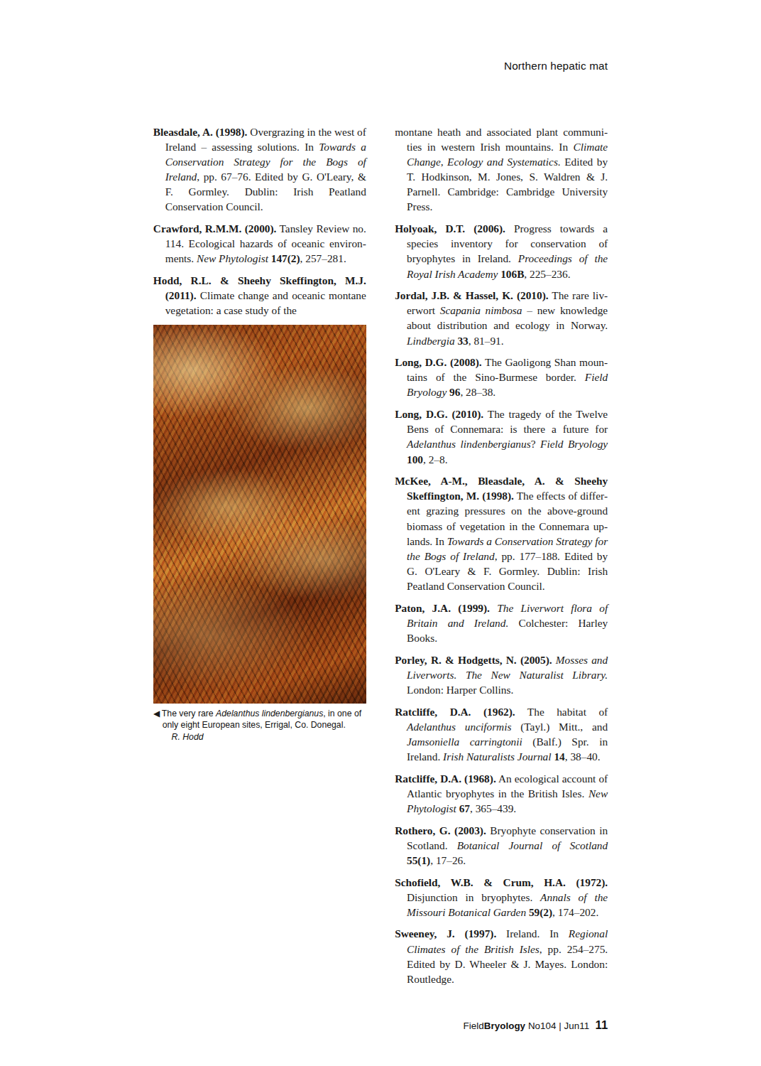Northern hepatic mat
Bleasdale, A. (1998). Overgrazing in the west of Ireland – assessing solutions. In Towards a Conservation Strategy for the Bogs of Ireland, pp. 67–76. Edited by G. O'Leary, & F. Gormley. Dublin: Irish Peatland Conservation Council.
Crawford, R.M.M. (2000). Tansley Review no. 114. Ecological hazards of oceanic environments. New Phytologist 147(2), 257–281.
Hodd, R.L. & Sheehy Skeffington, M.J. (2011). Climate change and oceanic montane vegetation: a case study of the
◀The very rare Adelanthus lindenbergianus, in one of only eight European sites, Errigal, Co. Donegal. R. Hodd
montane heath and associated plant communities in western Irish mountains. In Climate Change, Ecology and Systematics. Edited by T. Hodkinson, M. Jones, S. Waldren & J. Parnell. Cambridge: Cambridge University Press.
Holyoak, D.T. (2006). Progress towards a species inventory for conservation of bryophytes in Ireland. Proceedings of the Royal Irish Academy 106B, 225–236.
Jordal, J.B. & Hassel, K. (2010). The rare liverwort Scapania nimbosa – new knowledge about distribution and ecology in Norway. Lindbergia 33, 81–91.
Long, D.G. (2008). The Gaoligong Shan mountains of the Sino-Burmese border. Field Bryology 96, 28–38.
Long, D.G. (2010). The tragedy of the Twelve Bens of Connemara: is there a future for Adelanthus lindenbergianus? Field Bryology 100, 2–8.
McKee, A-M., Bleasdale, A. & Sheehy Skeffington, M. (1998). The effects of different grazing pressures on the above-ground biomass of vegetation in the Connemara uplands. In Towards a Conservation Strategy for the Bogs of Ireland, pp. 177–188. Edited by G. O'Leary & F. Gormley. Dublin: Irish Peatland Conservation Council.
Paton, J.A. (1999). The Liverwort flora of Britain and Ireland. Colchester: Harley Books.
Porley, R. & Hodgetts, N. (2005). Mosses and Liverworts. The New Naturalist Library. London: Harper Collins.
Ratcliffe, D.A. (1962). The habitat of Adelanthus unciformis (Tayl.) Mitt., and Jamsoniella carringtonii (Balf.) Spr. in Ireland. Irish Naturalists Journal 14, 38–40.
Ratcliffe, D.A. (1968). An ecological account of Atlantic bryophytes in the British Isles. New Phytologist 67, 365–439.
Rothero, G. (2003). Bryophyte conservation in Scotland. Botanical Journal of Scotland 55(1), 17–26.
Schofield, W.B. & Crum, H.A. (1972). Disjunction in bryophytes. Annals of the Missouri Botanical Garden 59(2), 174–202.
Sweeney, J. (1997). Ireland. In Regional Climates of the British Isles, pp. 254–275. Edited by D. Wheeler & J. Mayes. London: Routledge.
FieldBryology No104 | Jun1111